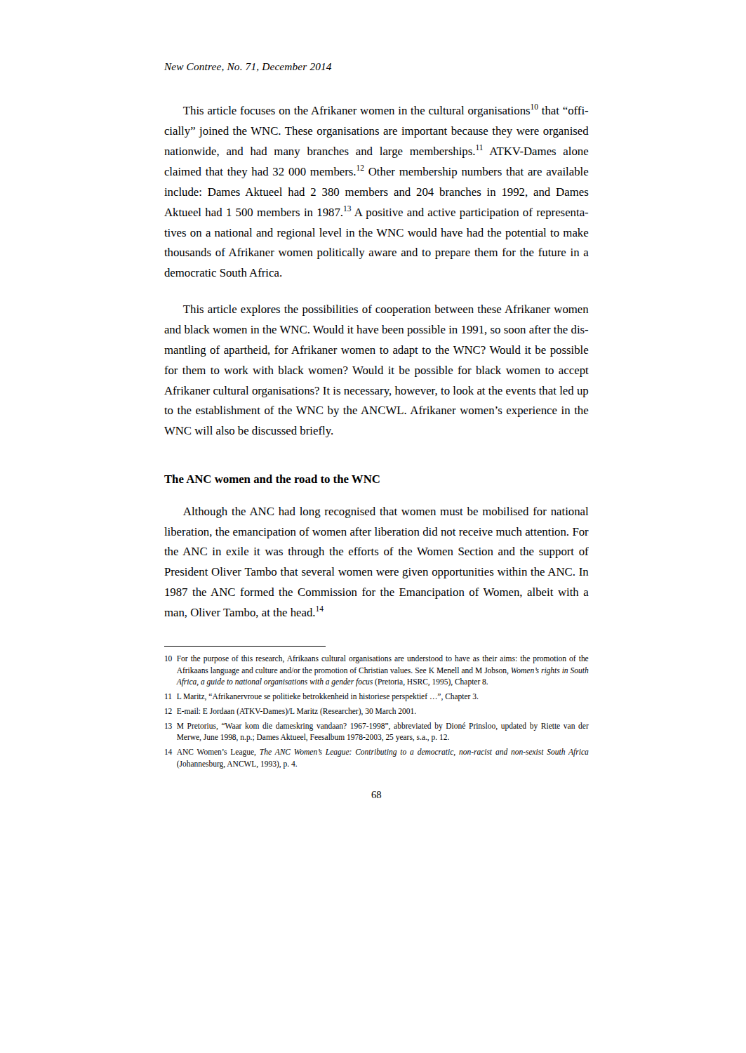New Contree, No. 71, December 2014
This article focuses on the Afrikaner women in the cultural organisations10 that “officially” joined the WNC. These organisations are important because they were organised nationwide, and had many branches and large memberships.11 ATKV-Dames alone claimed that they had 32 000 members.12 Other membership numbers that are available include: Dames Aktueel had 2 380 members and 204 branches in 1992, and Dames Aktueel had 1 500 members in 1987.13 A positive and active participation of representatives on a national and regional level in the WNC would have had the potential to make thousands of Afrikaner women politically aware and to prepare them for the future in a democratic South Africa.
This article explores the possibilities of cooperation between these Afrikaner women and black women in the WNC. Would it have been possible in 1991, so soon after the dismantling of apartheid, for Afrikaner women to adapt to the WNC? Would it be possible for them to work with black women? Would it be possible for black women to accept Afrikaner cultural organisations? It is necessary, however, to look at the events that led up to the establishment of the WNC by the ANCWL. Afrikaner women’s experience in the WNC will also be discussed briefly.
The ANC women and the road to the WNC
Although the ANC had long recognised that women must be mobilised for national liberation, the emancipation of women after liberation did not receive much attention. For the ANC in exile it was through the efforts of the Women Section and the support of President Oliver Tambo that several women were given opportunities within the ANC. In 1987 the ANC formed the Commission for the Emancipation of Women, albeit with a man, Oliver Tambo, at the head.14
10
For the purpose of this research, Afrikaans cultural organisations are understood to have as their aims: the promotion of the Afrikaans language and culture and/or the promotion of Christian values. See K Menell and M Jobson, Women’s rights in South Africa, a guide to national organisations with a gender focus (Pretoria, HSRC, 1995), Chapter 8.
11
L Maritz, “Afrikanervroue se politieke betrokkenheid in historiese perspektief …”, Chapter 3.
12
E-mail: E Jordaan (ATKV-Dames)/L Maritz (Researcher), 30 March 2001.
13
M Pretorius, “Waar kom die dameskring vandaan? 1967-1998”, abbreviated by Dioné Prinsloo, updated by Riette van der Merwe, June 1998, n.p.; Dames Aktueel, Feesalbum 1978-2003, 25 years, s.a., p. 12.
14
ANC Women’s League, The ANC Women’s League: Contributing to a democratic, non-racist and non-sexist South Africa (Johannesburg, ANCWL, 1993), p. 4.
68